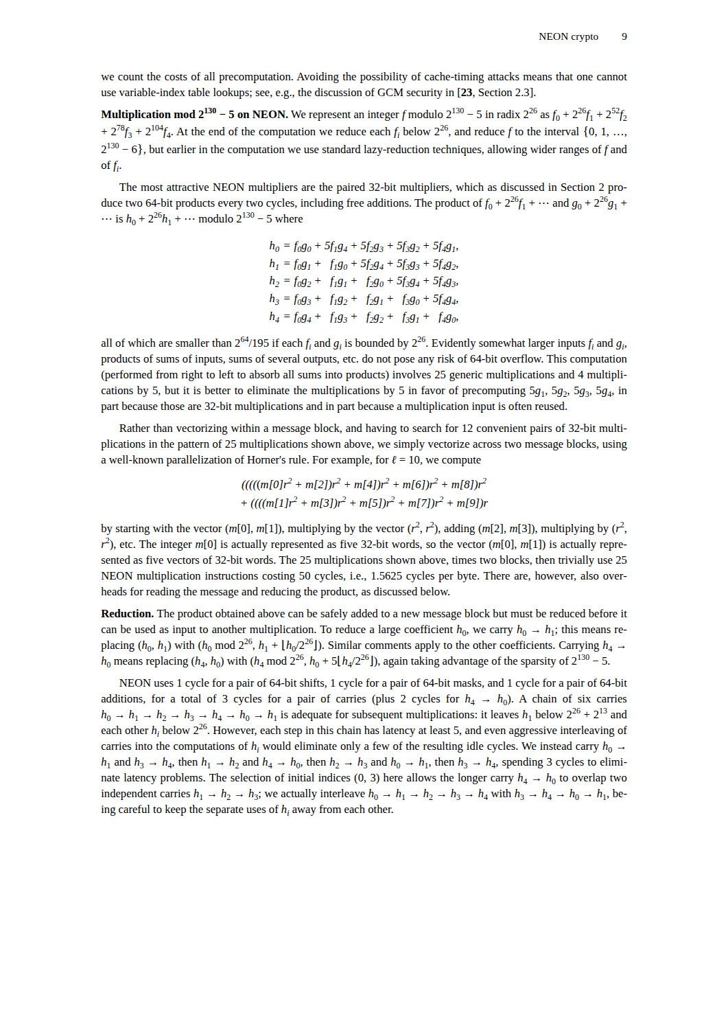NEON crypto 9
we count the costs of all precomputation. Avoiding the possibility of cache-timing attacks means that one cannot use variable-index table lookups; see, e.g., the discussion of GCM security in [23, Section 2.3].
Multiplication mod 2130 − 5 on NEON. We represent an integer f modulo 2130 − 5 in radix 226 as f0 + 226f1 + 252f2 + 278f3 + 2104f4. At the end of the computation we reduce each fi below 226, and reduce f to the interval {0, 1, …, 2130 − 6}, but earlier in the computation we use standard lazy-reduction techniques, allowing wider ranges of f and of fi.
The most attractive NEON multipliers are the paired 32-bit multipliers, which as discussed in Section 2 produce two 64-bit products every two cycles, including free additions. The product of f0 + 226f1 + ⋯ and g0 + 226g1 + ⋯ is h0 + 226h1 + ⋯ modulo 2130 − 5 where
| h 0 | = | f 0 g 0 | + | 5f 1 g 4 | + | 5f 2 g 3 | + | 5f 3 g 2 | + | 5f 4 g 1 , |
| h 1 | = | f 0 g 1 | + | f 1 g 0 | + | 5f 2 g 4 | + | 5f 3 g 3 | + | 5f 4 g 2 , |
| h 2 | = | f 0 g 2 | + | f 1 g 1 | + | f 2 g 0 | + | 5f 3 g 4 | + | 5f 4 g 3 , |
| h 3 | = | f 0 g 3 | + | f 1 g 2 | + | f 2 g 1 | + | f 3 g 0 | + | 5f 4 g 4 , |
| h 4 | = | f 0 g 4 | + | f 1 g 3 | + | f 2 g 2 | + | f 3 g 1 | + | f 4 g 0 , |
all of which are smaller than 264/195 if each fi and gi is bounded by 226. Evidently somewhat larger inputs fi and gi, products of sums of inputs, sums of several outputs, etc. do not pose any risk of 64-bit overflow. This computation (performed from right to left to absorb all sums into products) involves 25 generic multiplications and 4 multiplications by 5, but it is better to eliminate the multiplications by 5 in favor of precomputing 5g1, 5g2, 5g3, 5g4, in part because those are 32-bit multiplications and in part because a multiplication input is often reused.
Rather than vectorizing within a message block, and having to search for 12 convenient pairs of 32-bit multiplications in the pattern of 25 multiplications shown above, we simply vectorize across two message blocks, using a well-known parallelization of Horner's rule. For example, for ℓ = 10, we compute
(((((m[0]r2 + m[2])r2 + m[4])r2 + m[6])r2 + m[8])r2 + ((((m[1]r2 + m[3])r2 + m[5])r2 + m[7])r2 + m[9])r
by starting with the vector (m[0], m[1]), multiplying by the vector (r2, r2), adding (m[2], m[3]), multiplying by (r2, r2), etc. The integer m[0] is actually represented as five 32-bit words, so the vector (m[0], m[1]) is actually represented as five vectors of 32-bit words. The 25 multiplications shown above, times two blocks, then trivially use 25 NEON multiplication instructions costing 50 cycles, i.e., 1.5625 cycles per byte. There are, however, also overheads for reading the message and reducing the product, as discussed below.
Reduction. The product obtained above can be safely added to a new message block but must be reduced before it can be used as input to another multiplication. To reduce a large coefficient h0, we carry h0 → h1; this means replacing (h0, h1) with (h0 mod 226, h1 + ⌊h0/226⌋). Similar comments apply to the other coefficients. Carrying h4 → h0 means replacing (h4, h0) with (h4 mod 226, h0 + 5⌊h4/226⌋), again taking advantage of the sparsity of 2130 − 5.
NEON uses 1 cycle for a pair of 64-bit shifts, 1 cycle for a pair of 64-bit masks, and 1 cycle for a pair of 64-bit additions, for a total of 3 cycles for a pair of carries (plus 2 cycles for h4 → h0). A chain of six carries h0 → h1 → h2 → h3 → h4 → h0 → h1 is adequate for subsequent multiplications: it leaves h1 below 226 + 213 and each other hi below 226. However, each step in this chain has latency at least 5, and even aggressive interleaving of carries into the computations of hi would eliminate only a few of the resulting idle cycles. We instead carry h0 → h1 and h3 → h4, then h1 → h2 and h4 → h0, then h2 → h3 and h0 → h1, then h3 → h4, spending 3 cycles to eliminate latency problems. The selection of initial indices (0, 3) here allows the longer carry h4 → h0 to overlap two independent carries h1 → h2 → h3; we actually interleave h0 → h1 → h2 → h3 → h4 with h3 → h4 → h0 → h1, being careful to keep the separate uses of hi away from each other.